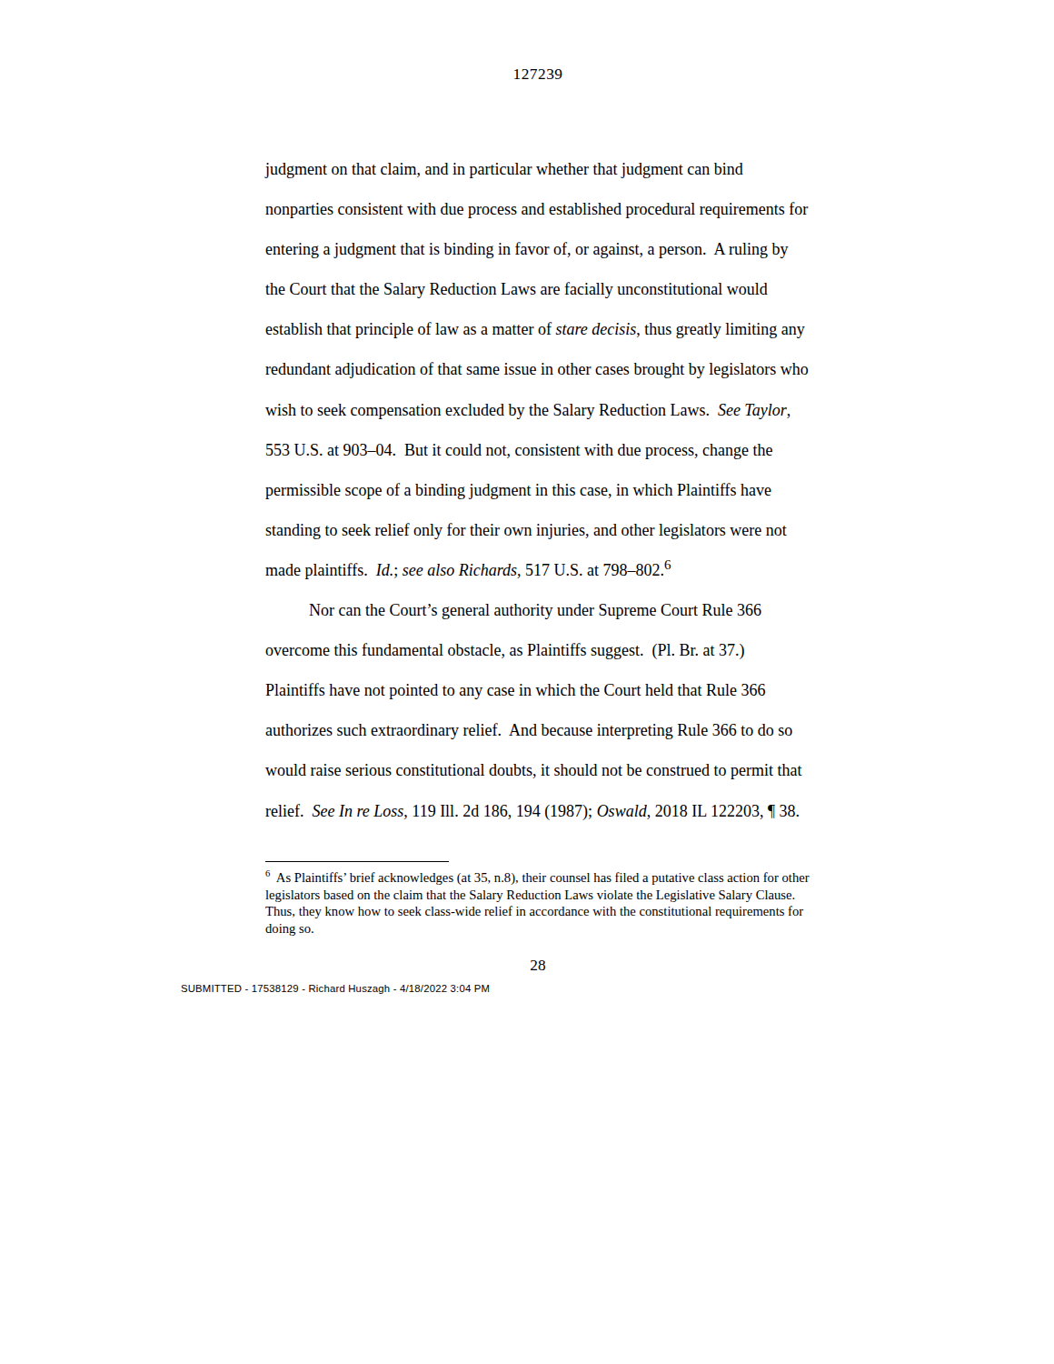127239
judgment on that claim, and in particular whether that judgment can bind nonparties consistent with due process and established procedural requirements for entering a judgment that is binding in favor of, or against, a person. A ruling by the Court that the Salary Reduction Laws are facially unconstitutional would establish that principle of law as a matter of stare decisis, thus greatly limiting any redundant adjudication of that same issue in other cases brought by legislators who wish to seek compensation excluded by the Salary Reduction Laws. See Taylor, 553 U.S. at 903–04. But it could not, consistent with due process, change the permissible scope of a binding judgment in this case, in which Plaintiffs have standing to seek relief only for their own injuries, and other legislators were not made plaintiffs. Id.; see also Richards, 517 U.S. at 798–802.6
Nor can the Court’s general authority under Supreme Court Rule 366 overcome this fundamental obstacle, as Plaintiffs suggest. (Pl. Br. at 37.) Plaintiffs have not pointed to any case in which the Court held that Rule 366 authorizes such extraordinary relief. And because interpreting Rule 366 to do so would raise serious constitutional doubts, it should not be construed to permit that relief. See In re Loss, 119 Ill. 2d 186, 194 (1987); Oswald, 2018 IL 122203, ¶ 38.
6 As Plaintiffs’ brief acknowledges (at 35, n.8), their counsel has filed a putative class action for other legislators based on the claim that the Salary Reduction Laws violate the Legislative Salary Clause. Thus, they know how to seek class-wide relief in accordance with the constitutional requirements for doing so.
28
SUBMITTED - 17538129 - Richard Huszagh - 4/18/2022 3:04 PM